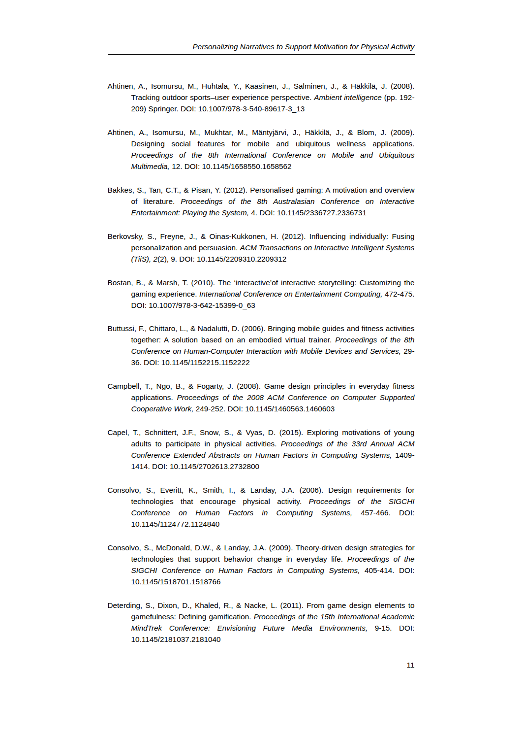Personalizing Narratives to Support Motivation for Physical Activity
Ahtinen, A., Isomursu, M., Huhtala, Y., Kaasinen, J., Salminen, J., & Häkkilä, J. (2008). Tracking outdoor sports–user experience perspective. Ambient intelligence (pp. 192-209) Springer. DOI: 10.1007/978-3-540-89617-3_13
Ahtinen, A., Isomursu, M., Mukhtar, M., Mäntyjärvi, J., Häkkilä, J., & Blom, J. (2009). Designing social features for mobile and ubiquitous wellness applications. Proceedings of the 8th International Conference on Mobile and Ubiquitous Multimedia, 12. DOI: 10.1145/1658550.1658562
Bakkes, S., Tan, C.T., & Pisan, Y. (2012). Personalised gaming: A motivation and overview of literature. Proceedings of the 8th Australasian Conference on Interactive Entertainment: Playing the System, 4. DOI: 10.1145/2336727.2336731
Berkovsky, S., Freyne, J., & Oinas-Kukkonen, H. (2012). Influencing individually: Fusing personalization and persuasion. ACM Transactions on Interactive Intelligent Systems (TiiS), 2(2), 9. DOI: 10.1145/2209310.2209312
Bostan, B., & Marsh, T. (2010). The ‘interactive’of interactive storytelling: Customizing the gaming experience. International Conference on Entertainment Computing, 472-475. DOI: 10.1007/978-3-642-15399-0_63
Buttussi, F., Chittaro, L., & Nadalutti, D. (2006). Bringing mobile guides and fitness activities together: A solution based on an embodied virtual trainer. Proceedings of the 8th Conference on Human-Computer Interaction with Mobile Devices and Services, 29-36. DOI: 10.1145/1152215.1152222
Campbell, T., Ngo, B., & Fogarty, J. (2008). Game design principles in everyday fitness applications. Proceedings of the 2008 ACM Conference on Computer Supported Cooperative Work, 249-252. DOI: 10.1145/1460563.1460603
Capel, T., Schnittert, J.F., Snow, S., & Vyas, D. (2015). Exploring motivations of young adults to participate in physical activities. Proceedings of the 33rd Annual ACM Conference Extended Abstracts on Human Factors in Computing Systems, 1409-1414. DOI: 10.1145/2702613.2732800
Consolvo, S., Everitt, K., Smith, I., & Landay, J.A. (2006). Design requirements for technologies that encourage physical activity. Proceedings of the SIGCHI Conference on Human Factors in Computing Systems, 457-466. DOI: 10.1145/1124772.1124840
Consolvo, S., McDonald, D.W., & Landay, J.A. (2009). Theory-driven design strategies for technologies that support behavior change in everyday life. Proceedings of the SIGCHI Conference on Human Factors in Computing Systems, 405-414. DOI: 10.1145/1518701.1518766
Deterding, S., Dixon, D., Khaled, R., & Nacke, L. (2011). From game design elements to gamefulness: Defining gamification. Proceedings of the 15th International Academic MindTrek Conference: Envisioning Future Media Environments, 9-15. DOI: 10.1145/2181037.2181040
11